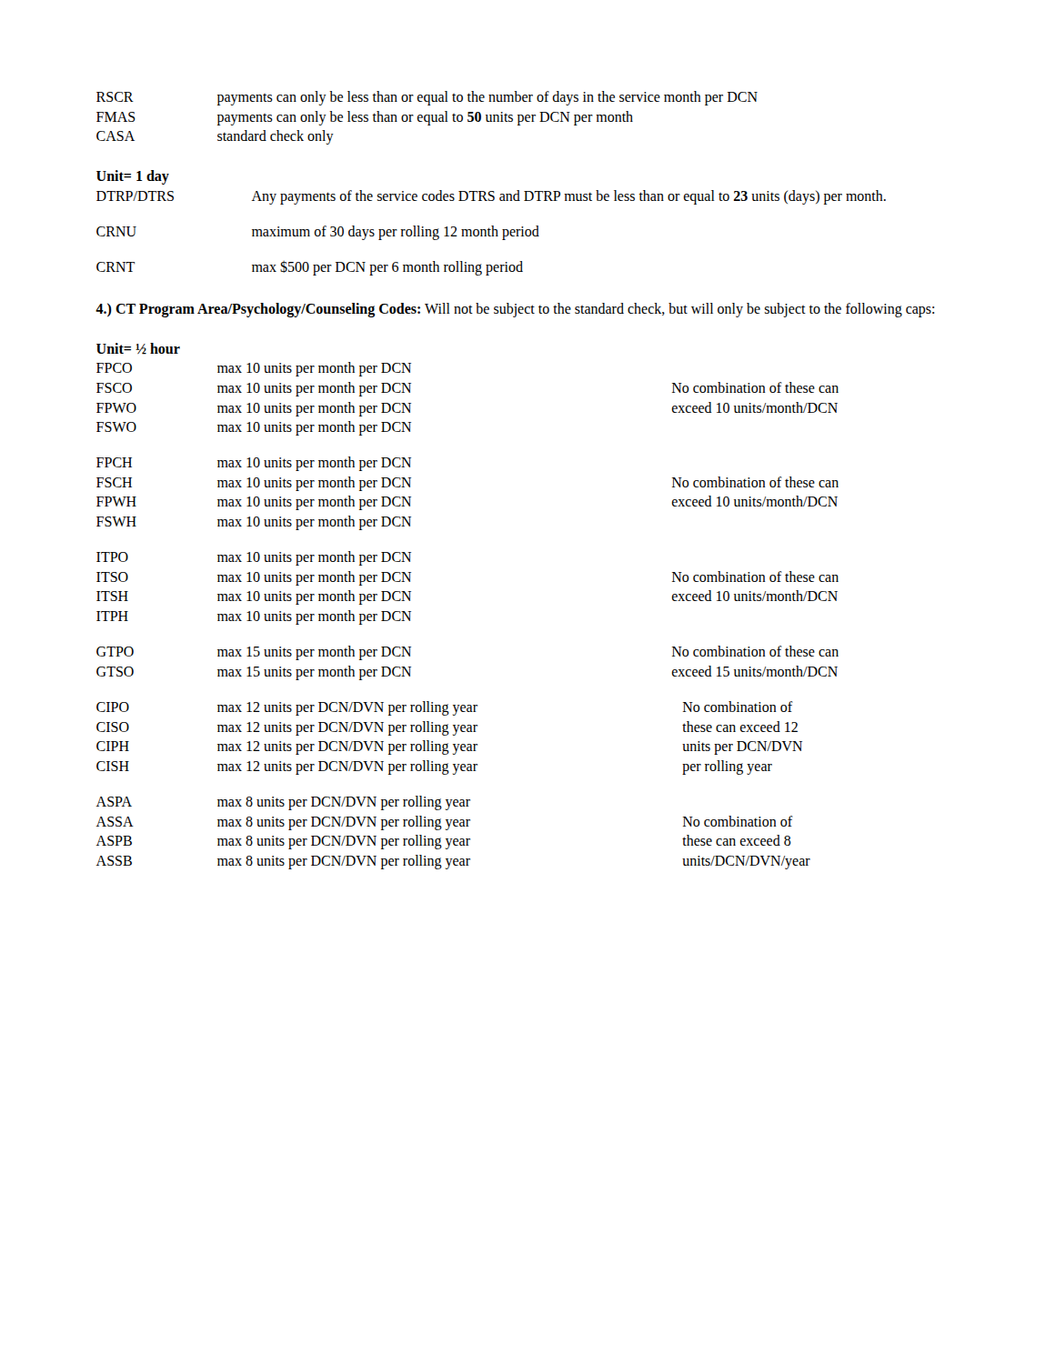| RSCR | payments can only be less than or equal to the number of days in the service month per DCN |
| FMAS | payments can only be less than or equal to 50 units per DCN per month |
| CASA | standard check only |
Unit= 1 day
| DTRP/DTRS | Any payments of the service codes DTRS and DTRP must be less than or equal to 23 units (days) per month. |
| CRNU | maximum of 30 days per rolling 12 month period |
| CRNT | max $500 per DCN per 6 month rolling period |
4.) CT Program Area/Psychology/Counseling Codes: Will not be subject to the standard check, but will only be subject to the following caps:
Unit= ½ hour
| FPCO | max 10 units per month per DCN | |
| FSCO | max 10 units per month per DCN | No combination of these can |
| FPWO | max 10 units per month per DCN | exceed 10 units/month/DCN |
| FSWO | max 10 units per month per DCN | |
| FPCH | max 10 units per month per DCN | |
| FSCH | max 10 units per month per DCN | No combination of these can |
| FPWH | max 10 units per month per DCN | exceed 10 units/month/DCN |
| FSWH | max 10 units per month per DCN | |
| ITPO | max 10 units per month per DCN | |
| ITSO | max 10 units per month per DCN | No combination of these can |
| ITSH | max 10 units per month per DCN | exceed 10 units/month/DCN |
| ITPH | max 10 units per month per DCN | |
| GTPO | max 15 units per month per DCN | No combination of these can |
| GTSO | max 15 units per month per DCN | exceed 15 units/month/DCN |
| CIPO | max 12 units per DCN/DVN per rolling year | No combination of |
| CISO | max 12 units per DCN/DVN per rolling year | these can exceed 12 |
| CIPH | max 12 units per DCN/DVN per rolling year | units per DCN/DVN |
| CISH | max 12 units per DCN/DVN per rolling year | per rolling year |
| ASPA | max 8 units per DCN/DVN per rolling year | |
| ASSA | max 8 units per DCN/DVN per rolling year | No combination of |
| ASPB | max 8 units per DCN/DVN per rolling year | these can exceed 8 |
| ASSB | max 8 units per DCN/DVN per rolling year | units/DCN/DVN/year |